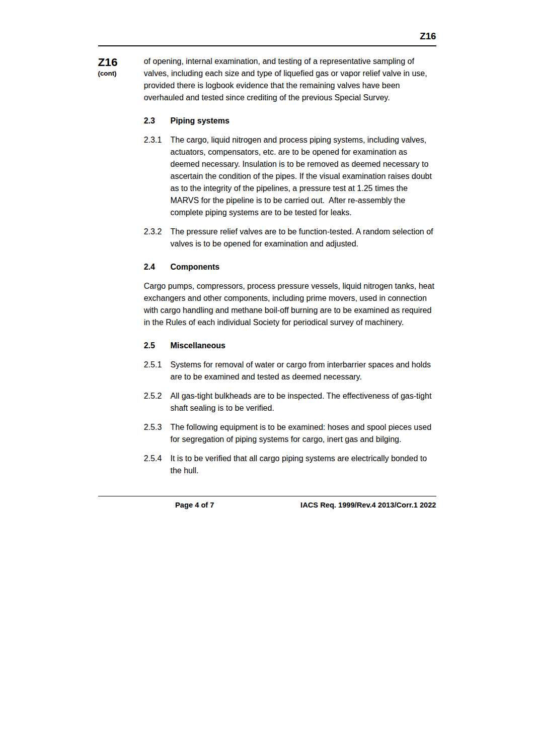Z16
Z16
(cont)
of opening, internal examination, and testing of a representative sampling of valves, including each size and type of liquefied gas or vapor relief valve in use, provided there is logbook evidence that the remaining valves have been overhauled and tested since crediting of the previous Special Survey.
2.3 Piping systems
2.3.1
The cargo, liquid nitrogen and process piping systems, including valves, actuators, compensators, etc. are to be opened for examination as deemed necessary. Insulation is to be removed as deemed necessary to ascertain the condition of the pipes. If the visual examination raises doubt as to the integrity of the pipelines, a pressure test at 1.25 times the MARVS for the pipeline is to be carried out. After re-assembly the complete piping systems are to be tested for leaks.
2.3.2
The pressure relief valves are to be function-tested. A random selection of valves is to be opened for examination and adjusted.
2.4 Components
Cargo pumps, compressors, process pressure vessels, liquid nitrogen tanks, heat exchangers and other components, including prime movers, used in connection with cargo handling and methane boil-off burning are to be examined as required in the Rules of each individual Society for periodical survey of machinery.
2.5 Miscellaneous
2.5.1
Systems for removal of water or cargo from interbarrier spaces and holds are to be examined and tested as deemed necessary.
2.5.2
All gas-tight bulkheads are to be inspected. The effectiveness of gas-tight shaft sealing is to be verified.
2.5.3
The following equipment is to be examined: hoses and spool pieces used for segregation of piping systems for cargo, inert gas and bilging.
2.5.4
It is to be verified that all cargo piping systems are electrically bonded to the hull.
Page 4 of 7
IACS Req. 1999/Rev.4 2013/Corr.1 2022